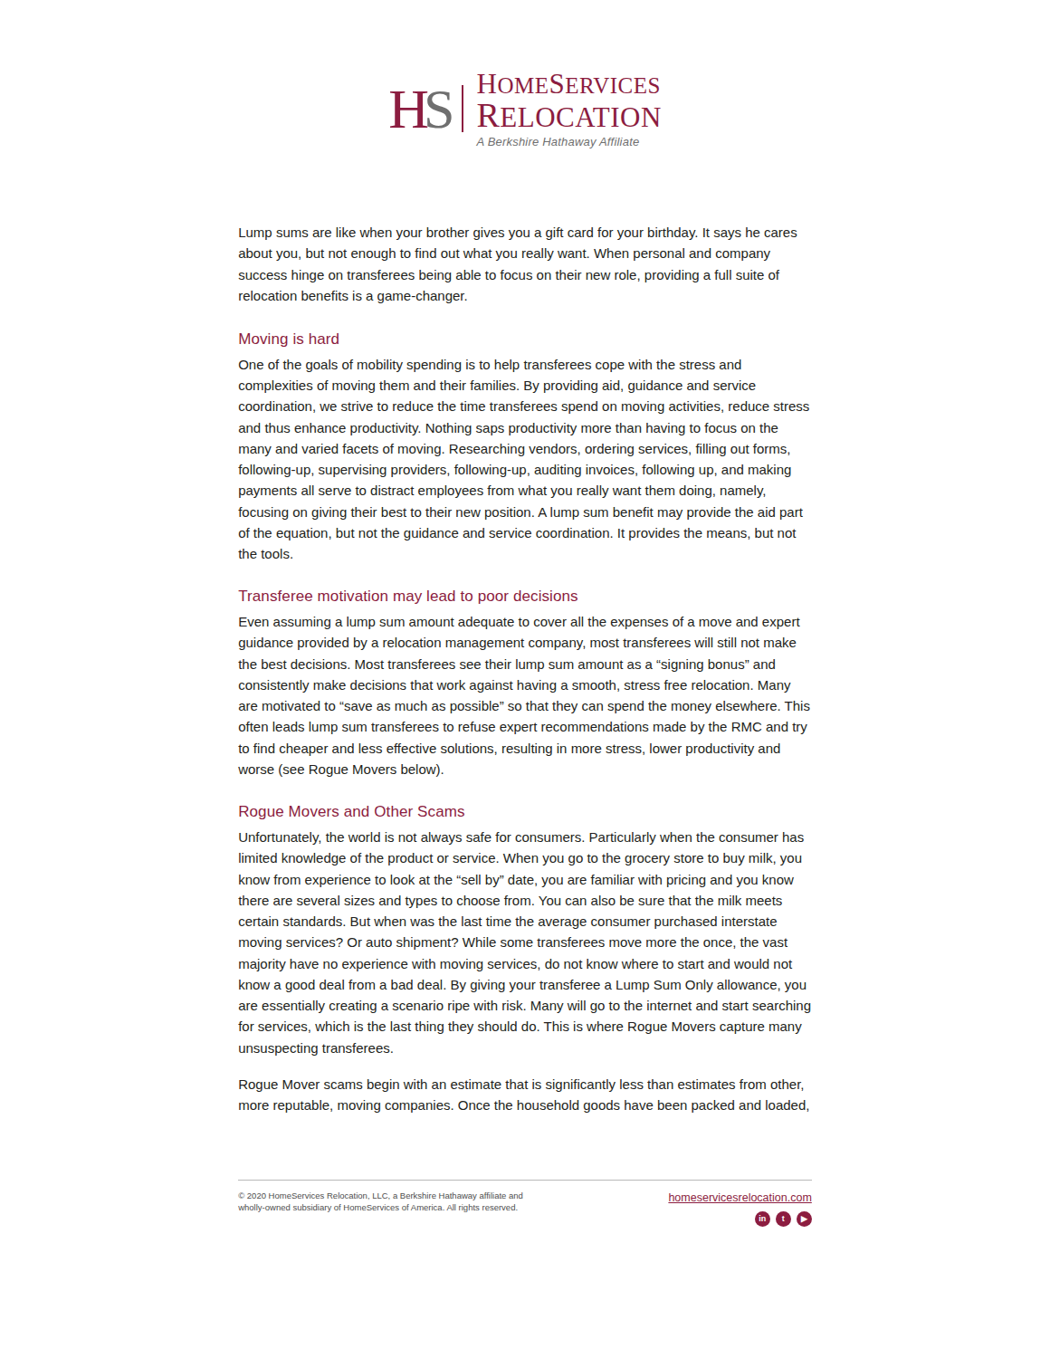HS
HOMESERVICES
RELOCATION
A Berkshire Hathaway Affiliate
Lump sums are like when your brother gives you a gift card for your birthday. It says he cares about you, but not enough to find out what you really want. When personal and company success hinge on transferees being able to focus on their new role, providing a full suite of relocation benefits is a game-changer.
Moving is hard
One of the goals of mobility spending is to help transferees cope with the stress and complexities of moving them and their families. By providing aid, guidance and service coordination, we strive to reduce the time transferees spend on moving activities, reduce stress and thus enhance productivity. Nothing saps productivity more than having to focus on the many and varied facets of moving. Researching vendors, ordering services, filling out forms, following-up, supervising providers, following-up, auditing invoices, following up, and making payments all serve to distract employees from what you really want them doing, namely, focusing on giving their best to their new position. A lump sum benefit may provide the aid part of the equation, but not the guidance and service coordination. It provides the means, but not the tools.
Transferee motivation may lead to poor decisions
Even assuming a lump sum amount adequate to cover all the expenses of a move and expert guidance provided by a relocation management company, most transferees will still not make the best decisions. Most transferees see their lump sum amount as a “signing bonus” and consistently make decisions that work against having a smooth, stress free relocation. Many are motivated to “save as much as possible” so that they can spend the money elsewhere. This often leads lump sum transferees to refuse expert recommendations made by the RMC and try to find cheaper and less effective solutions, resulting in more stress, lower productivity and worse (see Rogue Movers below).
Rogue Movers and Other Scams
Unfortunately, the world is not always safe for consumers. Particularly when the consumer has limited knowledge of the product or service. When you go to the grocery store to buy milk, you know from experience to look at the “sell by” date, you are familiar with pricing and you know there are several sizes and types to choose from. You can also be sure that the milk meets certain standards. But when was the last time the average consumer purchased interstate moving services? Or auto shipment? While some transferees move more the once, the vast majority have no experience with moving services, do not know where to start and would not know a good deal from a bad deal. By giving your transferee a Lump Sum Only allowance, you are essentially creating a scenario ripe with risk. Many will go to the internet and start searching for services, which is the last thing they should do. This is where Rogue Movers capture many unsuspecting transferees.
Rogue Mover scams begin with an estimate that is significantly less than estimates from other, more reputable, moving companies. Once the household goods have been packed and loaded,
© 2020 HomeServices Relocation, LLC, a Berkshire Hathaway affiliate and
wholly-owned subsidiary of HomeServices of America. All rights reserved.
homeservicesrelocation.com
in t ▶